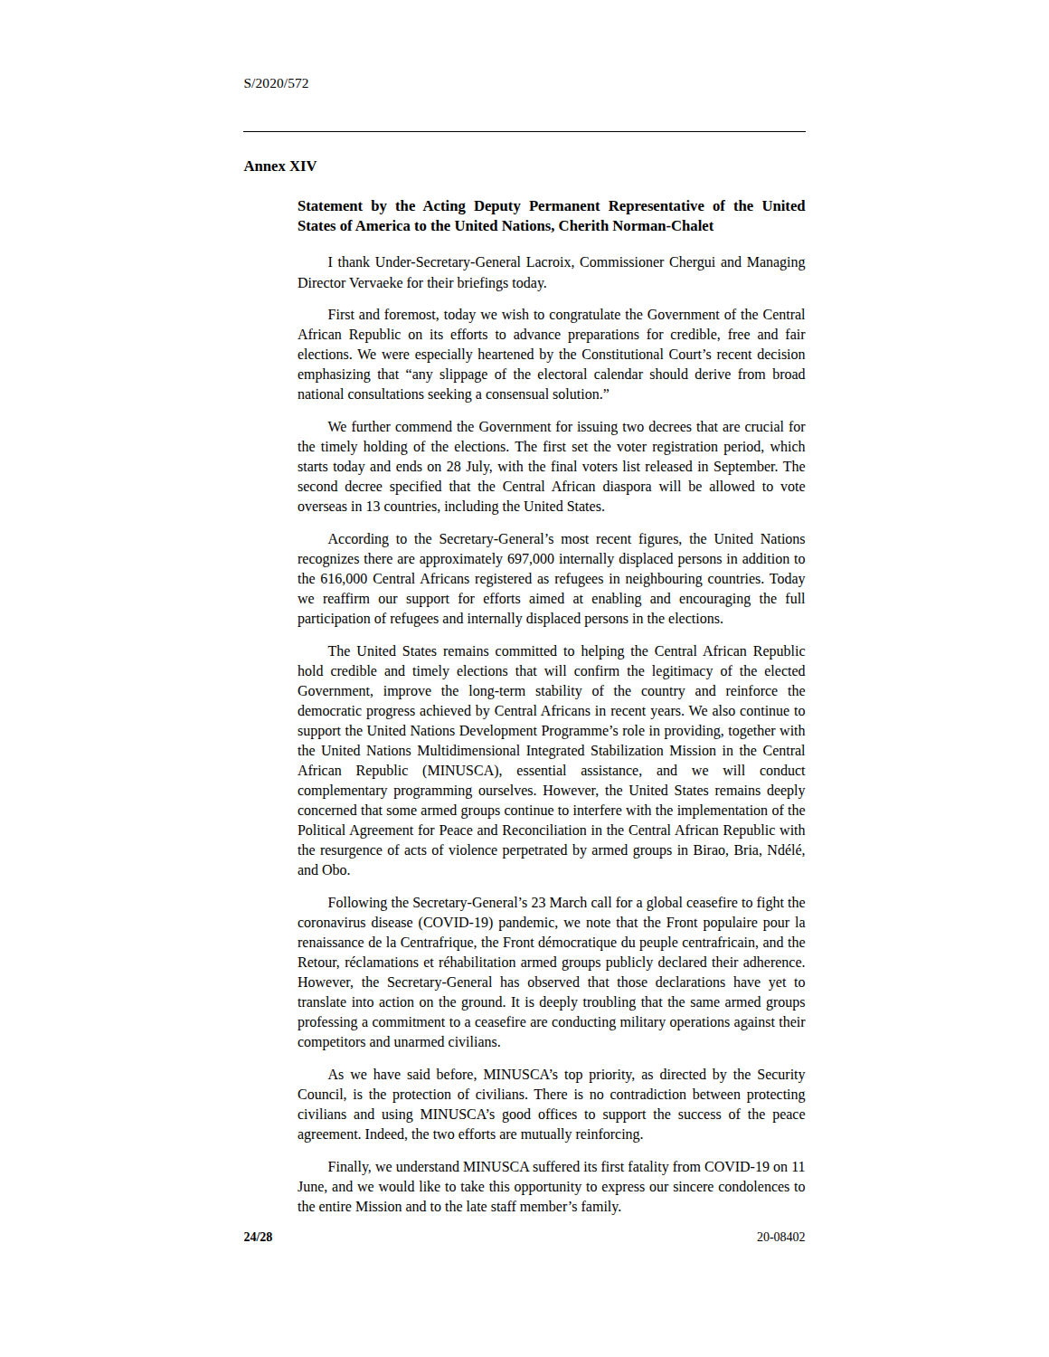S/2020/572
Annex XIV
Statement by the Acting Deputy Permanent Representative of the United States of America to the United Nations, Cherith Norman-Chalet
I thank Under-Secretary-General Lacroix, Commissioner Chergui and Managing Director Vervaeke for their briefings today.
First and foremost, today we wish to congratulate the Government of the Central African Republic on its efforts to advance preparations for credible, free and fair elections. We were especially heartened by the Constitutional Court’s recent decision emphasizing that “any slippage of the electoral calendar should derive from broad national consultations seeking a consensual solution.”
We further commend the Government for issuing two decrees that are crucial for the timely holding of the elections. The first set the voter registration period, which starts today and ends on 28 July, with the final voters list released in September. The second decree specified that the Central African diaspora will be allowed to vote overseas in 13 countries, including the United States.
According to the Secretary-General’s most recent figures, the United Nations recognizes there are approximately 697,000 internally displaced persons in addition to the 616,000 Central Africans registered as refugees in neighbouring countries. Today we reaffirm our support for efforts aimed at enabling and encouraging the full participation of refugees and internally displaced persons in the elections.
The United States remains committed to helping the Central African Republic hold credible and timely elections that will confirm the legitimacy of the elected Government, improve the long-term stability of the country and reinforce the democratic progress achieved by Central Africans in recent years. We also continue to support the United Nations Development Programme’s role in providing, together with the United Nations Multidimensional Integrated Stabilization Mission in the Central African Republic (MINUSCA), essential assistance, and we will conduct complementary programming ourselves. However, the United States remains deeply concerned that some armed groups continue to interfere with the implementation of the Political Agreement for Peace and Reconciliation in the Central African Republic with the resurgence of acts of violence perpetrated by armed groups in Birao, Bria, Ndélé, and Obo.
Following the Secretary-General’s 23 March call for a global ceasefire to fight the coronavirus disease (COVID-19) pandemic, we note that the Front populaire pour la renaissance de la Centrafrique, the Front démocratique du peuple centrafricain, and the Retour, réclamations et réhabilitation armed groups publicly declared their adherence. However, the Secretary-General has observed that those declarations have yet to translate into action on the ground. It is deeply troubling that the same armed groups professing a commitment to a ceasefire are conducting military operations against their competitors and unarmed civilians.
As we have said before, MINUSCA’s top priority, as directed by the Security Council, is the protection of civilians. There is no contradiction between protecting civilians and using MINUSCA’s good offices to support the success of the peace agreement. Indeed, the two efforts are mutually reinforcing.
Finally, we understand MINUSCA suffered its first fatality from COVID-19 on 11 June, and we would like to take this opportunity to express our sincere condolences to the entire Mission and to the late staff member’s family.
24/28 20-08402